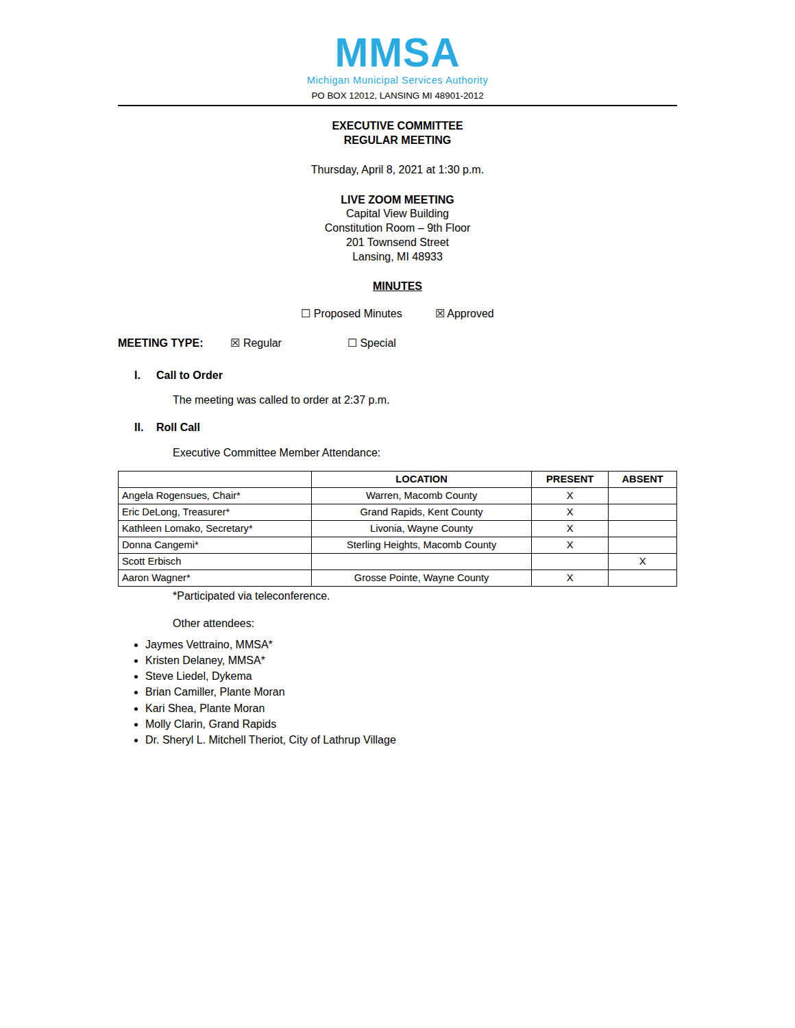MMSA
Michigan Municipal Services Authority
PO BOX 12012, LANSING MI 48901-2012
EXECUTIVE COMMITTEE
REGULAR MEETING
Thursday, April 8, 2021 at 1:30 p.m.
LIVE ZOOM MEETING
Capital View Building
Constitution Room – 9th Floor
201 Townsend Street
Lansing, MI 48933
MINUTES
☐ Proposed Minutes ☒ Approved
MEETING TYPE: ☒ Regular ☐ Special
I. Call to Order
The meeting was called to order at 2:37 p.m.
II. Roll Call
Executive Committee Member Attendance:
| | LOCATION | PRESENT | ABSENT |
| --- | --- | --- | --- |
| Angela Rogensues, Chair* | Warren, Macomb County | X | |
| Eric DeLong, Treasurer* | Grand Rapids, Kent County | X | |
| Kathleen Lomako, Secretary* | Livonia, Wayne County | X | |
| Donna Cangemi* | Sterling Heights, Macomb County | X | |
| Scott Erbisch | | | X |
| Aaron Wagner* | Grosse Pointe, Wayne County | X | |
*Participated via teleconference.
Other attendees:
Jaymes Vettraino, MMSA*
Kristen Delaney, MMSA*
Steve Liedel, Dykema
Brian Camiller, Plante Moran
Kari Shea, Plante Moran
Molly Clarin, Grand Rapids
Dr. Sheryl L. Mitchell Theriot, City of Lathrup Village